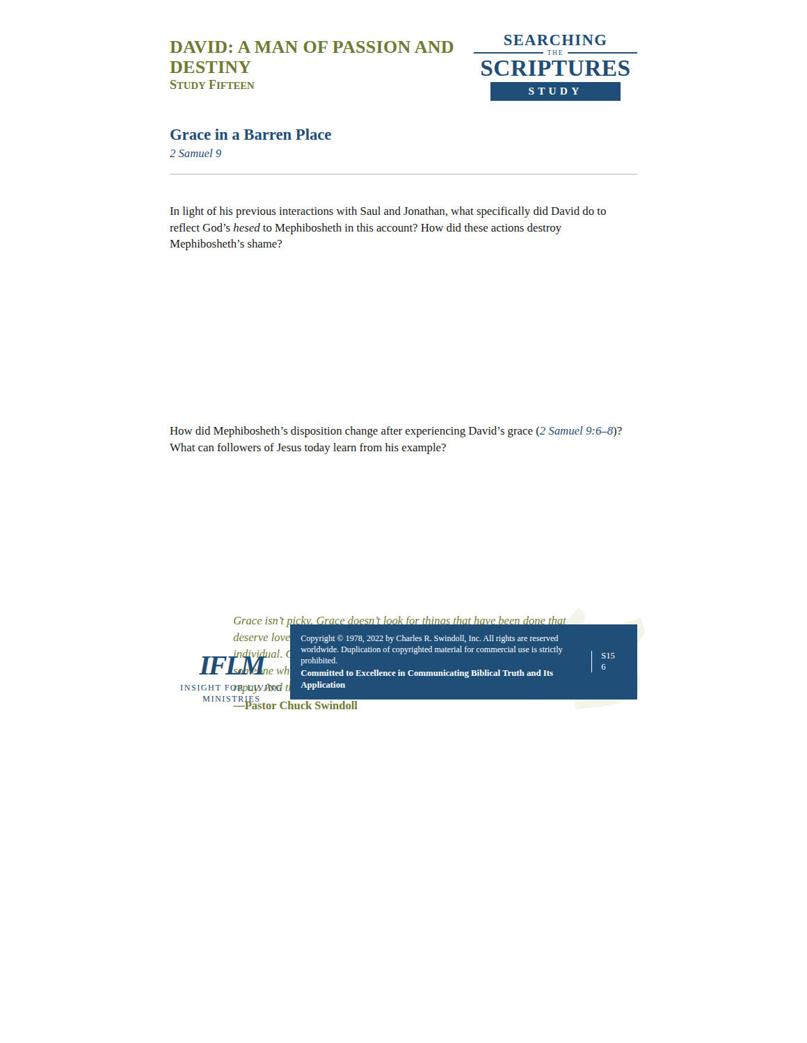David: A Man of Passion and Destiny
STUDY FIFTEEN
Searching
the
Scriptures
Study
Grace in a Barren Place
2 Samuel 9
In light of his previous interactions with Saul and Jonathan, what specifically did David do to reflect God’s hesed to Mephibosheth in this account? How did these actions destroy Mephibosheth’s shame?
How did Mephibosheth’s disposition change after experiencing David’s grace (2 Samuel 9:6–8)? What can followers of Jesus today learn from his example?
Grace isn’t picky. Grace doesn’t look for things that have been done that deserve love. Grace operates apart from the response or the ability of the individual. Grace is one-sided. It is God’s giving Himself in full acceptance to someone who does not deserve it and can never earn it and will never be able to repay. And this is the beautiful story of David.
—Pastor Chuck Swindoll
IFLM
Insight for Living
Ministries
www.insight.org | www.insightworld.org
Copyright © 1978, 2022 by Charles R. Swindoll, Inc. All rights are reserved worldwide. Duplication of copyrighted material for commercial use is strictly prohibited. Committed to Excellence in Communicating Biblical Truth and Its Application
S15
6